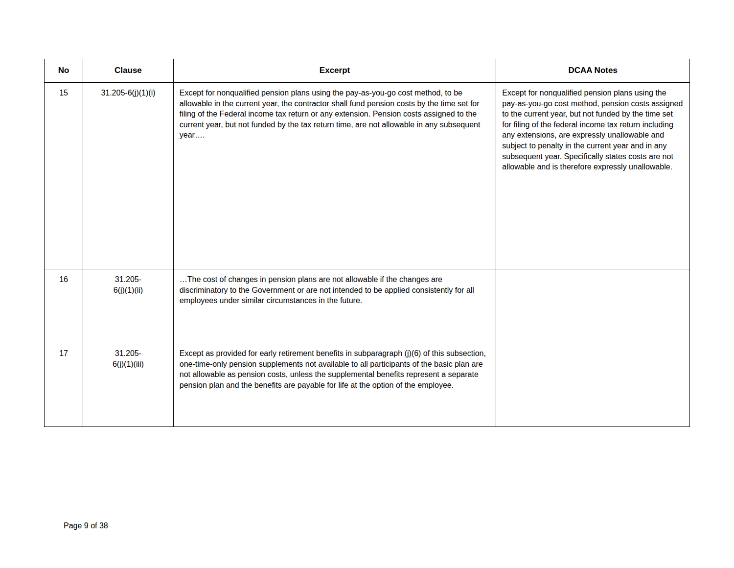| No | Clause | Excerpt | DCAA Notes |
| --- | --- | --- | --- |
| 15 | 31.205-6(j)(1)(i) | Except for nonqualified pension plans using the pay-as-you-go cost method, to be allowable in the current year, the contractor shall fund pension costs by the time set for filing of the Federal income tax return or any extension. Pension costs assigned to the current year, but not funded by the tax return time, are not allowable in any subsequent year…. | Except for nonqualified pension plans using the pay-as-you-go cost method, pension costs assigned to the current year, but not funded by the time set for filing of the federal income tax return including any extensions, are expressly unallowable and subject to penalty in the current year and in any subsequent year. Specifically states costs are not allowable and is therefore expressly unallowable. |
| 16 | 31.205- 6(j)(1)(ii) | …The cost of changes in pension plans are not allowable if the changes are discriminatory to the Government or are not intended to be applied consistently for all employees under similar circumstances in the future. | |
| 17 | 31.205- 6(j)(1)(iii) | Except as provided for early retirement benefits in subparagraph (j)(6) of this subsection, one-time-only pension supplements not available to all participants of the basic plan are not allowable as pension costs, unless the supplemental benefits represent a separate pension plan and the benefits are payable for life at the option of the employee. | |
Page 9 of 38